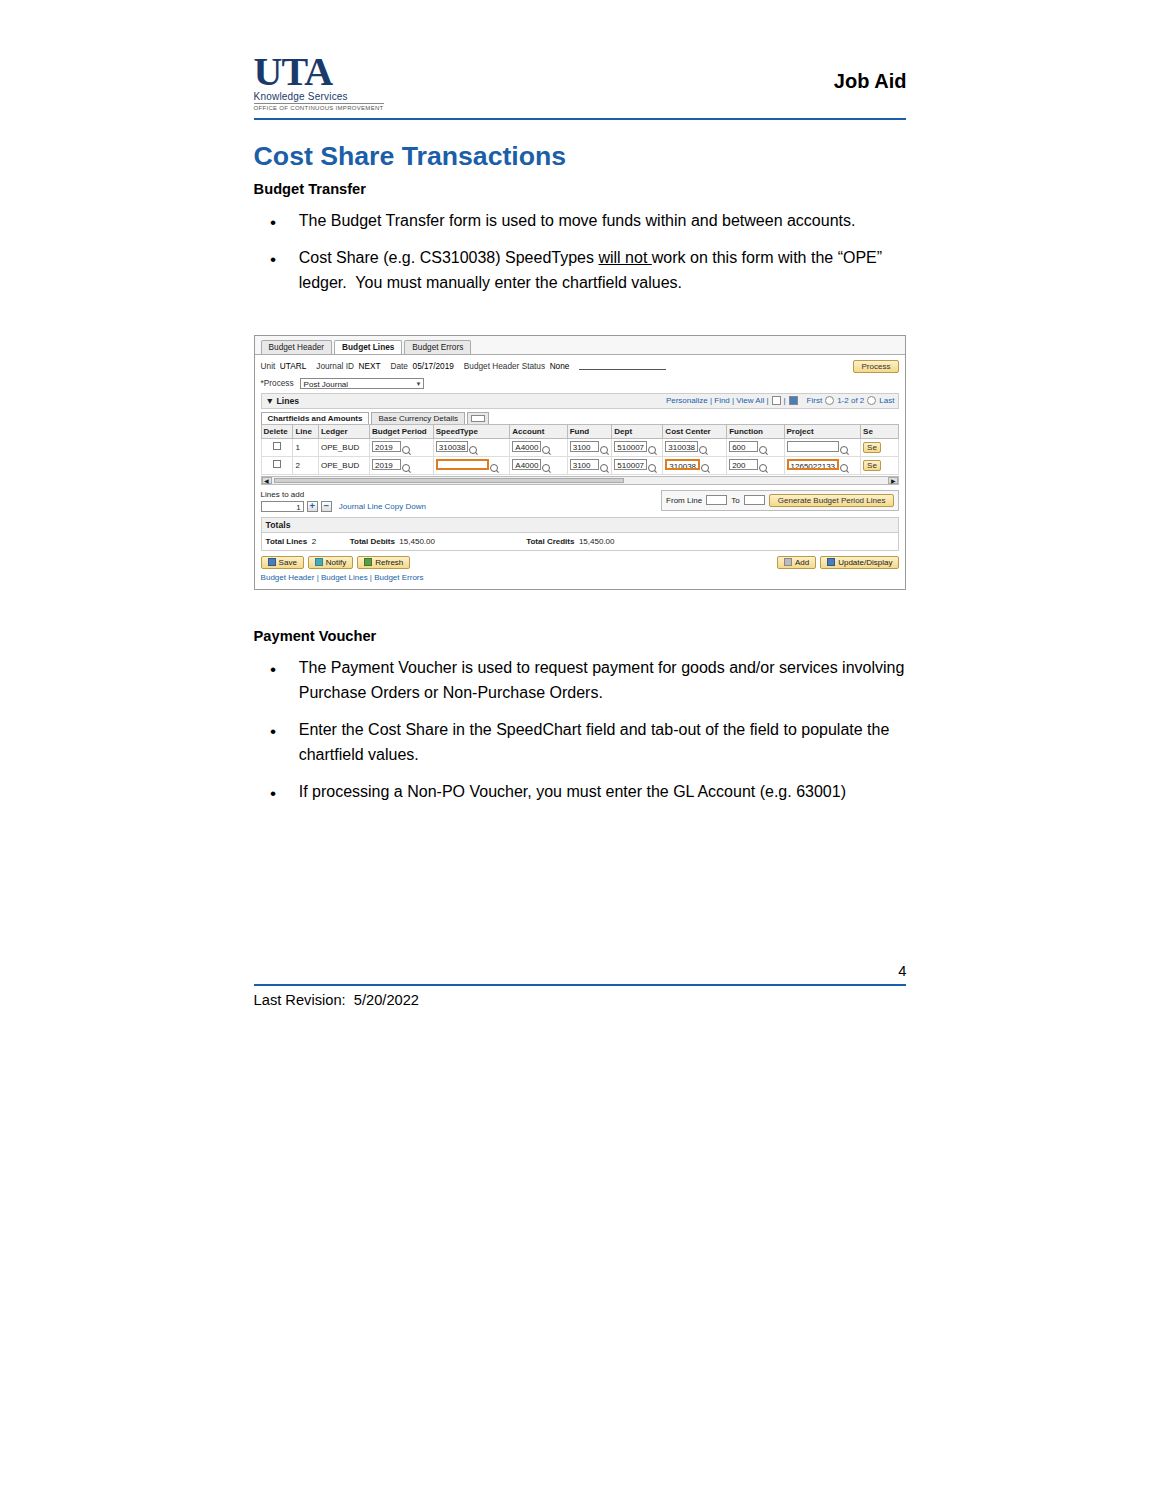UTA
Knowledge Services
Office of Continuous Improvement
Job Aid
Cost Share Transactions
Budget Transfer
The Budget Transfer form is used to move funds within and between accounts.
Cost Share (e.g. CS310038) SpeedTypes will not work on this form with the “OPE” ledger. You must manually enter the chartfield values.
Budget Header
Budget Lines
Budget Errors
Unit UTARL Journal ID NEXT Date 05/17/2019 Budget Header Status None Process
*Process Post Journal
▼ Lines
Personalize | Find | View All | | First 1-2 of 2 Last
Chartfields and Amounts
Base Currency Details
| Delete | Line | Ledger | Budget Period | SpeedType | Account | Fund | Dept | Cost Center | Function | Project | Se |
| --- | --- | --- | --- | --- | --- | --- | --- | --- | --- | --- | --- |
| | 1 | OPE_BUD | 2019 | 310038 | A4000 | 3100 | 510007 | 310038 | 600 | | Se |
| | 2 | OPE_BUD | 2019 | | A4000 | 3100 | 510007 | 310038 | 200 | 1265022133 | Se |
◀
▶
Lines to add
1 + − Journal Line Copy Down
From Line To Generate Budget Period Lines
Totals
Total Lines 2 Total Debits 15,450.00 Total Credits 15,450.00
Save Notify Refresh Add Update/Display
Budget Header | Budget Lines | Budget Errors
Payment Voucher
The Payment Voucher is used to request payment for goods and/or services involving Purchase Orders or Non-Purchase Orders.
Enter the Cost Share in the SpeedChart field and tab-out of the field to populate the chartfield values.
If processing a Non-PO Voucher, you must enter the GL Account (e.g. 63001)
4
Last Revision: 5/20/2022